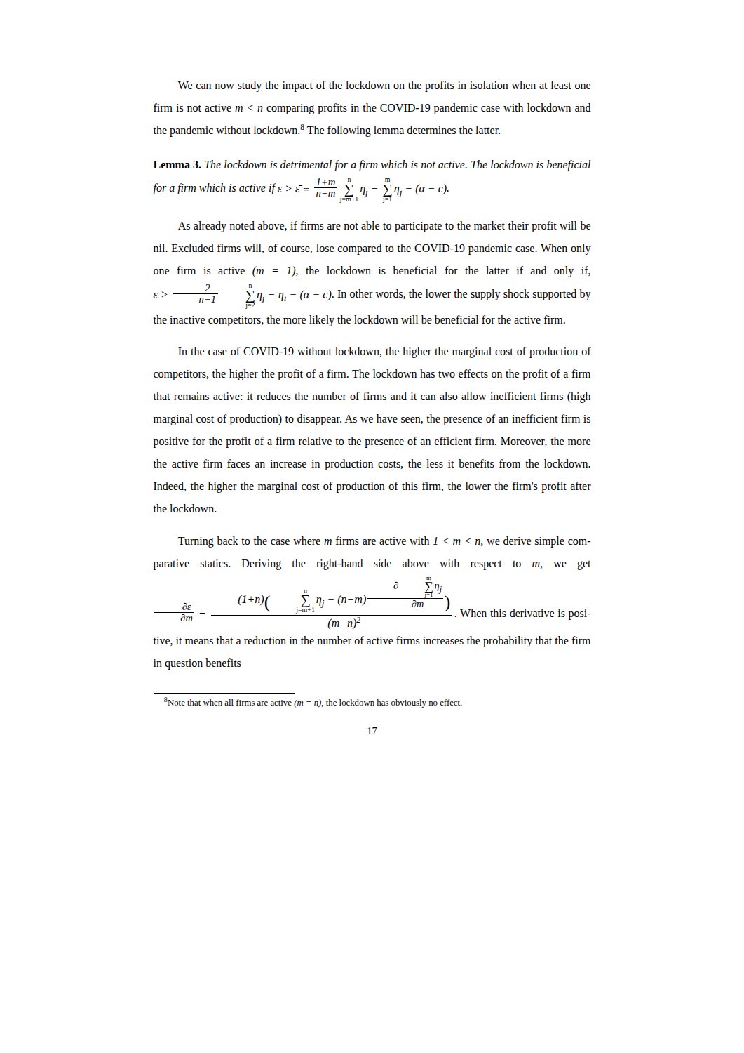We can now study the impact of the lockdown on the profits in isolation when at least one firm is not active m < n comparing profits in the COVID-19 pandemic case with lockdown and the pandemic without lockdown.8 The following lemma determines the latter.
Lemma 3. The lockdown is detrimental for a firm which is not active. The lockdown is beneficial for a firm which is active if ε > ε̄ ≡ 1+m n−m n∑j=m+1ηj − m∑j=1ηj − (α − c).
As already noted above, if firms are not able to participate to the market their profit will be nil. Excluded firms will, of course, lose compared to the COVID-19 pandemic case. When only one firm is active (m = 1), the lockdown is beneficial for the latter if and only if, ε > 2 n−1 n∑j=2ηj − ηi − (α − c). In other words, the lower the supply shock supported by the inactive competitors, the more likely the lockdown will be beneficial for the active firm.
In the case of COVID-19 without lockdown, the higher the marginal cost of production of competitors, the higher the profit of a firm. The lockdown has two effects on the profit of a firm that remains active: it reduces the number of firms and it can also allow inefficient firms (high marginal cost of production) to disappear. As we have seen, the presence of an inefficient firm is positive for the profit of a firm relative to the presence of an efficient firm. Moreover, the more the active firm faces an increase in production costs, the less it benefits from the lockdown. Indeed, the higher the marginal cost of production of this firm, the lower the firm's profit after the lockdown.
Turning back to the case where m firms are active with 1 < m < n, we derive simple comparative statics. Deriving the right-hand side above with respect to m, we get ∂ε̄∂m = (1+n)(n∑j=m+1ηj − (n−m)∂m∑j=1ηj∂m)(m−n)2. When this derivative is positive, it means that a reduction in the number of active firms increases the probability that the firm in question benefits
8Note that when all firms are active (m = n), the lockdown has obviously no effect.
17